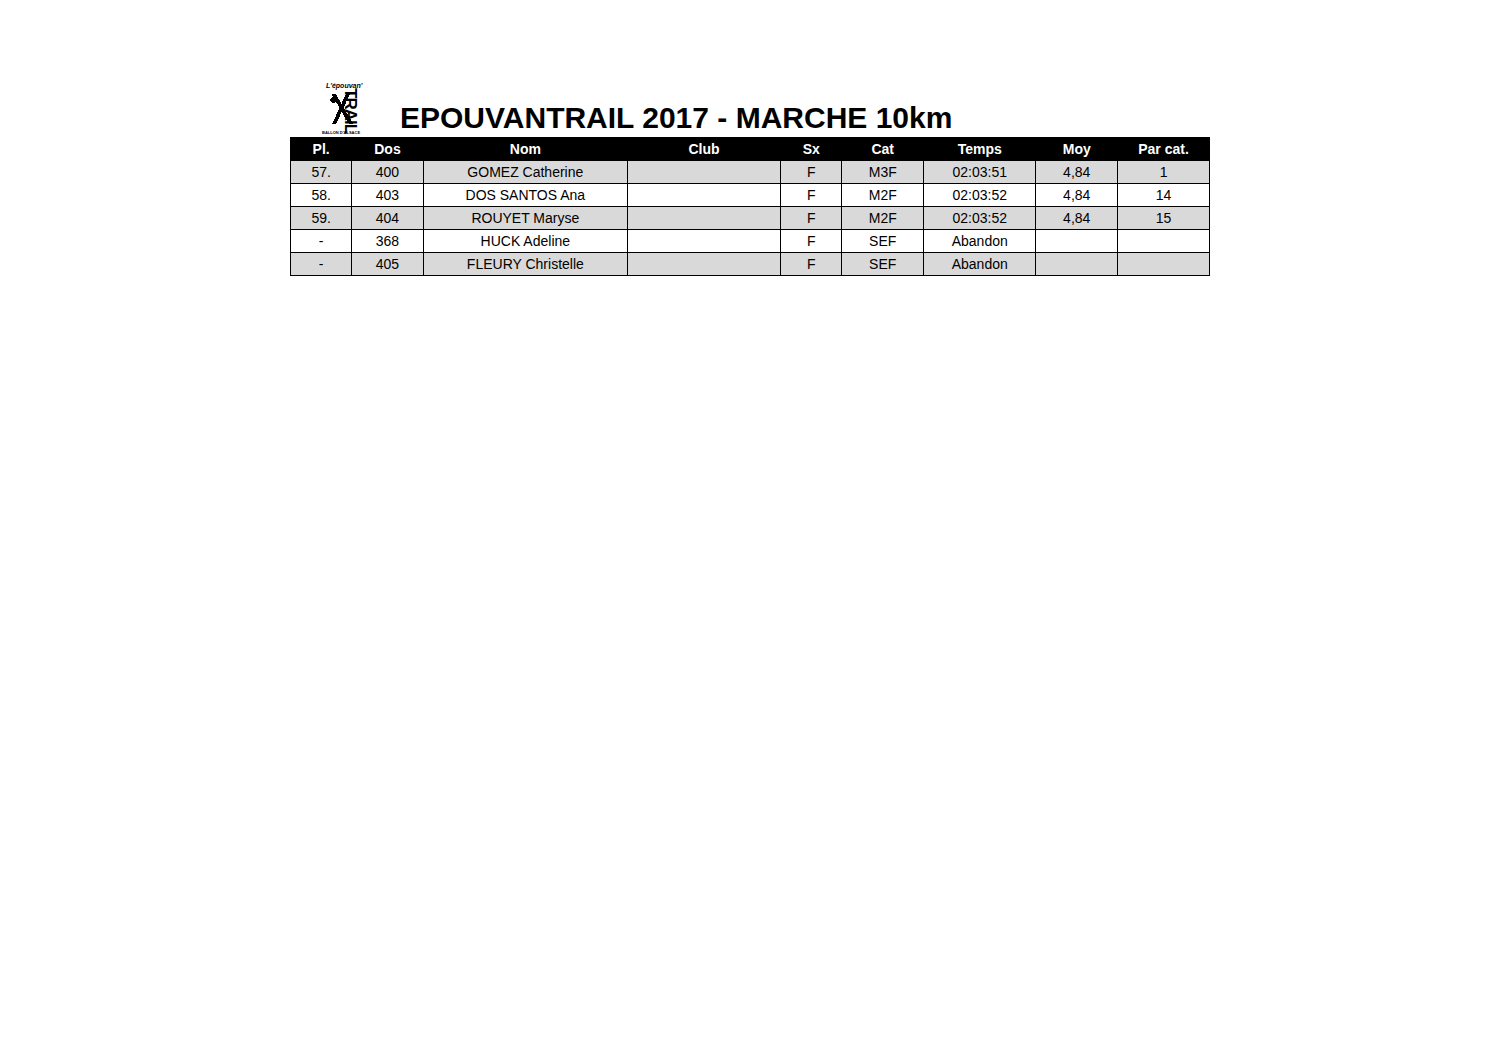L'épouvan' TRAIL BALLON D'ALSACE
EPOUVANTRAIL 2017 - MARCHE 10km
| Pl. | Dos | Nom | Club | Sx | Cat | Temps | Moy | Par cat. |
| --- | --- | --- | --- | --- | --- | --- | --- | --- |
| 57. | 400 | GOMEZ Catherine | | F | M3F | 02:03:51 | 4,84 | 1 |
| 58. | 403 | DOS SANTOS Ana | | F | M2F | 02:03:52 | 4,84 | 14 |
| 59. | 404 | ROUYET Maryse | | F | M2F | 02:03:52 | 4,84 | 15 |
| - | 368 | HUCK Adeline | | F | SEF | Abandon | | |
| - | 405 | FLEURY Christelle | | F | SEF | Abandon | | |